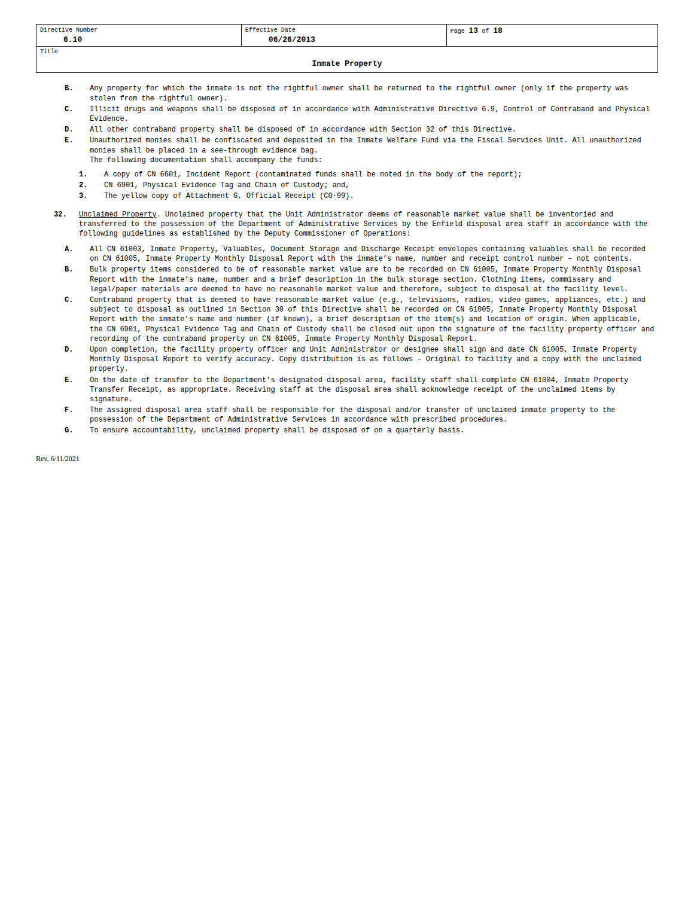| Directive Number 6.10 | Effective Date 06/26/2013 | Page 13 of 18 |
| Title Inmate Property |
B.
Any property for which the inmate is not the rightful owner shall be returned to the rightful owner (only if the property was stolen from the rightful owner).
C.
Illicit drugs and weapons shall be disposed of in accordance with Administrative Directive 6.9, Control of Contraband and Physical Evidence.
D.
All other contraband property shall be disposed of in accordance with Section 32 of this Directive.
E.
Unauthorized monies shall be confiscated and deposited in the Inmate Welfare Fund via the Fiscal Services Unit. All unauthorized monies shall be placed in a see-through evidence bag.
The following documentation shall accompany the funds:
1.
A copy of CN 6601, Incident Report (contaminated funds shall be noted in the body of the report);
2.
CN 6901, Physical Evidence Tag and Chain of Custody; and,
3.
The yellow copy of Attachment G, Official Receipt (CO-99).
32.
Unclaimed Property. Unclaimed property that the Unit Administrator deems of reasonable market value shall be inventoried and transferred to the possession of the Department of Administrative Services by the Enfield disposal area staff in accordance with the following guidelines as established by the Deputy Commissioner of Operations:
A.
All CN 61003, Inmate Property, Valuables, Document Storage and Discharge Receipt envelopes containing valuables shall be recorded on CN 61005, Inmate Property Monthly Disposal Report with the inmate’s name, number and receipt control number – not contents.
B.
Bulk property items considered to be of reasonable market value are to be recorded on CN 61005, Inmate Property Monthly Disposal Report with the inmate’s name, number and a brief description in the bulk storage section. Clothing items, commissary and legal/paper materials are deemed to have no reasonable market value and therefore, subject to disposal at the facility level.
C.
Contraband property that is deemed to have reasonable market value (e.g., televisions, radios, video games, appliances, etc.) and subject to disposal as outlined in Section 30 of this Directive shall be recorded on CN 61005, Inmate Property Monthly Disposal Report with the inmate’s name and number (if known), a brief description of the item(s) and location of origin. When applicable, the CN 6901, Physical Evidence Tag and Chain of Custody shall be closed out upon the signature of the facility property officer and recording of the contraband property on CN 61005, Inmate Property Monthly Disposal Report.
D.
Upon completion, the facility property officer and Unit Administrator or designee shall sign and date CN 61005, Inmate Property Monthly Disposal Report to verify accuracy. Copy distribution is as follows – Original to facility and a copy with the unclaimed property.
E.
On the date of transfer to the Department’s designated disposal area, facility staff shall complete CN 61004, Inmate Property Transfer Receipt, as appropriate. Receiving staff at the disposal area shall acknowledge receipt of the unclaimed items by signature.
F.
The assigned disposal area staff shall be responsible for the disposal and/or transfer of unclaimed inmate property to the possession of the Department of Administrative Services in accordance with prescribed procedures.
G.
To ensure accountability, unclaimed property shall be disposed of on a quarterly basis.
Rev. 6/11/2021